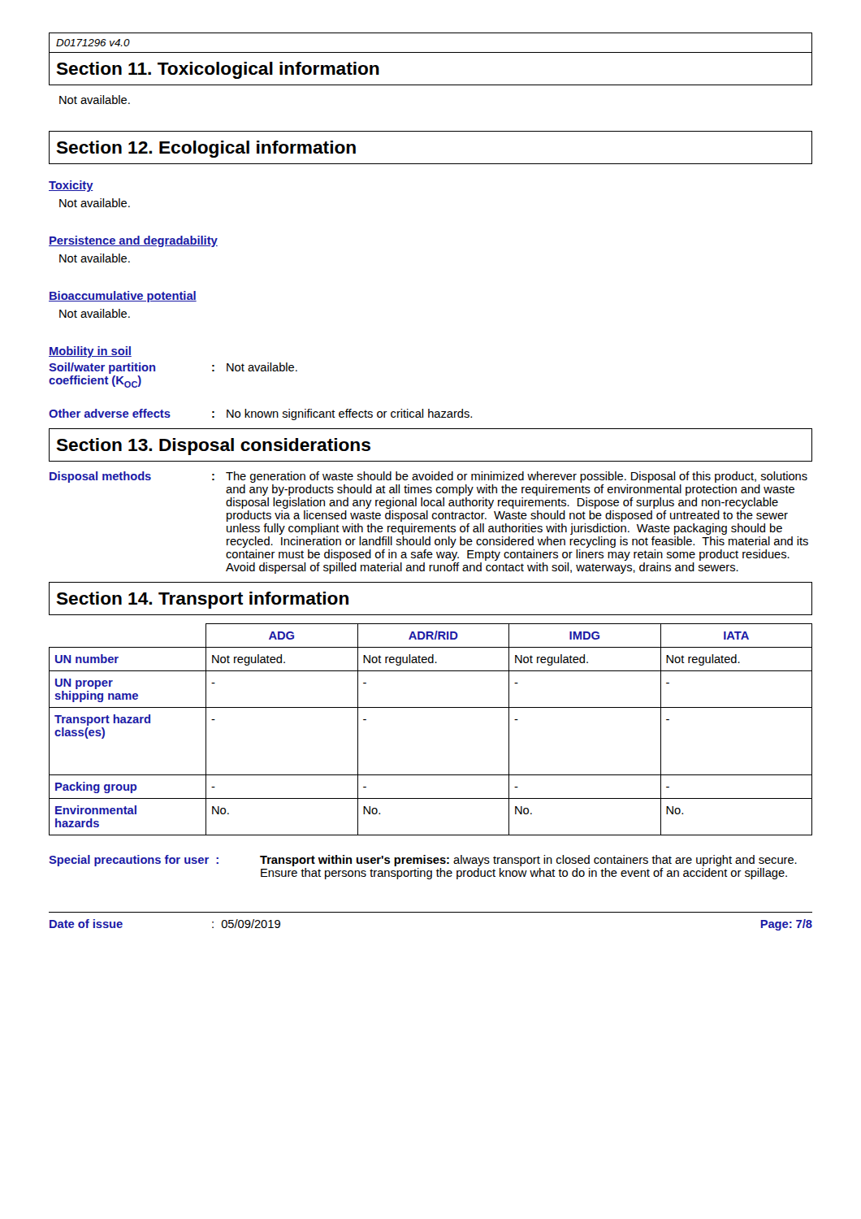D0171296 v4.0
Section 11. Toxicological information
Not available.
Section 12. Ecological information
Toxicity
Not available.
Persistence and degradability
Not available.
Bioaccumulative potential
Not available.
Mobility in soil
Soil/water partition
coefficient (KOC)
:
Not available.
Other adverse effects
:
No known significant effects or critical hazards.
Section 13. Disposal considerations
Disposal methods
:
The generation of waste should be avoided or minimized wherever possible. Disposal of this product, solutions and any by-products should at all times comply with the requirements of environmental protection and waste disposal legislation and any regional local authority requirements. Dispose of surplus and non-recyclable products via a licensed waste disposal contractor. Waste should not be disposed of untreated to the sewer unless fully compliant with the requirements of all authorities with jurisdiction. Waste packaging should be recycled. Incineration or landfill should only be considered when recycling is not feasible. This material and its container must be disposed of in a safe way. Empty containers or liners may retain some product residues. Avoid dispersal of spilled material and runoff and contact with soil, waterways, drains and sewers.
Section 14. Transport information
| | ADG | ADR/RID | IMDG | IATA |
| --- | --- | --- | --- | --- |
| UN number | Not regulated. | Not regulated. | Not regulated. | Not regulated. |
| UN proper shipping name | - | - | - | - |
| Transport hazard class(es) | - | - | - | - |
| Packing group | - | - | - | - |
| Environmental hazards | No. | No. | No. | No. |
Special precautions for user :
Transport within user's premises: always transport in closed containers that are upright and secure. Ensure that persons transporting the product know what to do in the event of an accident or spillage.
Date of issue
: 05/09/2019
Page: 7/8